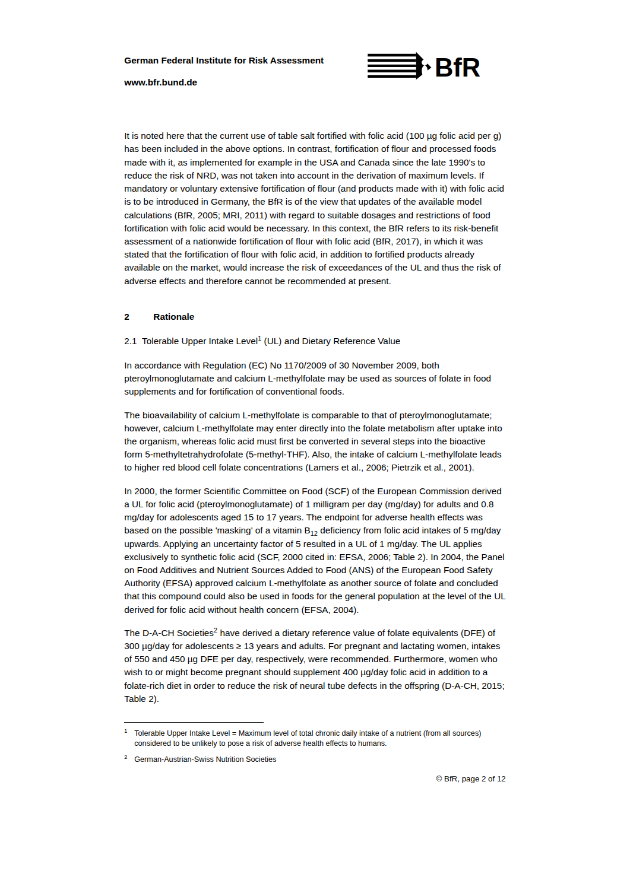German Federal Institute for Risk Assessment
www.bfr.bund.de
BfR
It is noted here that the current use of table salt fortified with folic acid (100 µg folic acid per g) has been included in the above options. In contrast, fortification of flour and processed foods made with it, as implemented for example in the USA and Canada since the late 1990's to reduce the risk of NRD, was not taken into account in the derivation of maximum levels. If mandatory or voluntary extensive fortification of flour (and products made with it) with folic acid is to be introduced in Germany, the BfR is of the view that updates of the available model calculations (BfR, 2005; MRI, 2011) with regard to suitable dosages and restrictions of food fortification with folic acid would be necessary. In this context, the BfR refers to its risk-benefit assessment of a nationwide fortification of flour with folic acid (BfR, 2017), in which it was stated that the fortification of flour with folic acid, in addition to fortified products already available on the market, would increase the risk of exceedances of the UL and thus the risk of adverse effects and therefore cannot be recommended at present.
2 Rationale
2.1 Tolerable Upper Intake Level1 (UL) and Dietary Reference Value
In accordance with Regulation (EC) No 1170/2009 of 30 November 2009, both pteroylmonoglutamate and calcium L-methylfolate may be used as sources of folate in food supplements and for fortification of conventional foods.
The bioavailability of calcium L-methylfolate is comparable to that of pteroylmonoglutamate; however, calcium L-methylfolate may enter directly into the folate metabolism after uptake into the organism, whereas folic acid must first be converted in several steps into the bioactive form 5-methyltetrahydrofolate (5-methyl-THF). Also, the intake of calcium L-methylfolate leads to higher red blood cell folate concentrations (Lamers et al., 2006; Pietrzik et al., 2001).
In 2000, the former Scientific Committee on Food (SCF) of the European Commission derived a UL for folic acid (pteroylmonoglutamate) of 1 milligram per day (mg/day) for adults and 0.8 mg/day for adolescents aged 15 to 17 years. The endpoint for adverse health effects was based on the possible 'masking' of a vitamin B12 deficiency from folic acid intakes of 5 mg/day upwards. Applying an uncertainty factor of 5 resulted in a UL of 1 mg/day. The UL applies exclusively to synthetic folic acid (SCF, 2000 cited in: EFSA, 2006; Table 2). In 2004, the Panel on Food Additives and Nutrient Sources Added to Food (ANS) of the European Food Safety Authority (EFSA) approved calcium L-methylfolate as another source of folate and concluded that this compound could also be used in foods for the general population at the level of the UL derived for folic acid without health concern (EFSA, 2004).
The D-A-CH Societies2 have derived a dietary reference value of folate equivalents (DFE) of 300 µg/day for adolescents ≥ 13 years and adults. For pregnant and lactating women, intakes of 550 and 450 µg DFE per day, respectively, were recommended. Furthermore, women who wish to or might become pregnant should supplement 400 µg/day folic acid in addition to a folate-rich diet in order to reduce the risk of neural tube defects in the offspring (D-A-CH, 2015; Table 2).
1
Tolerable Upper Intake Level = Maximum level of total chronic daily intake of a nutrient (from all sources) considered to be unlikely to pose a risk of adverse health effects to humans.
2
German-Austrian-Swiss Nutrition Societies
© BfR, page 2 of 12